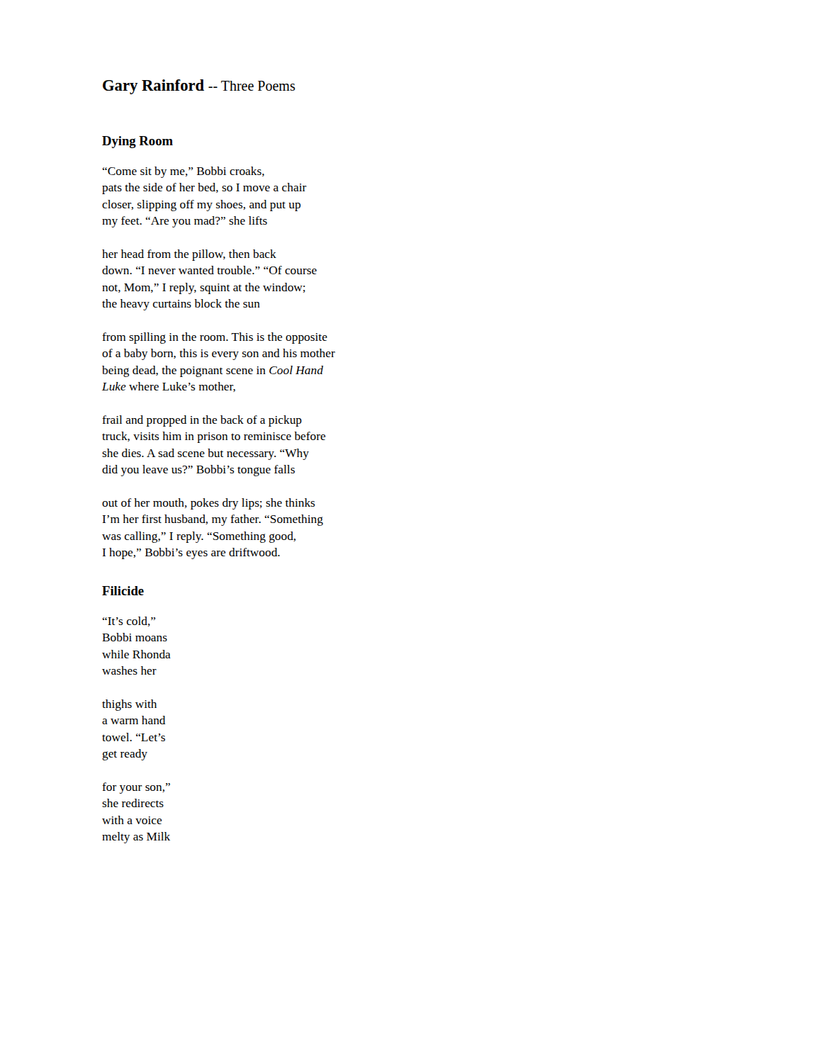Gary Rainford -- Three Poems
Dying Room
“Come sit by me,” Bobbi croaks,
pats the side of her bed, so I move a chair
closer, slipping off my shoes, and put up
my feet. “Are you mad?” she lifts
her head from the pillow, then back
down. “I never wanted trouble.” “Of course
not, Mom,” I reply, squint at the window;
the heavy curtains block the sun
from spilling in the room. This is the opposite
of a baby born, this is every son and his mother
being dead, the poignant scene in Cool Hand
Luke where Luke’s mother,
frail and propped in the back of a pickup
truck, visits him in prison to reminisce before
she dies. A sad scene but necessary. “Why
did you leave us?” Bobbi’s tongue falls
out of her mouth, pokes dry lips; she thinks
I’m her first husband, my father. “Something
was calling,” I reply. “Something good,
I hope,” Bobbi’s eyes are driftwood.
Filicide
“It’s cold,”
Bobbi moans
while Rhonda
washes her
thighs with
a warm hand
towel. “Let’s
get ready
for your son,”
she redirects
with a voice
melty as Milk